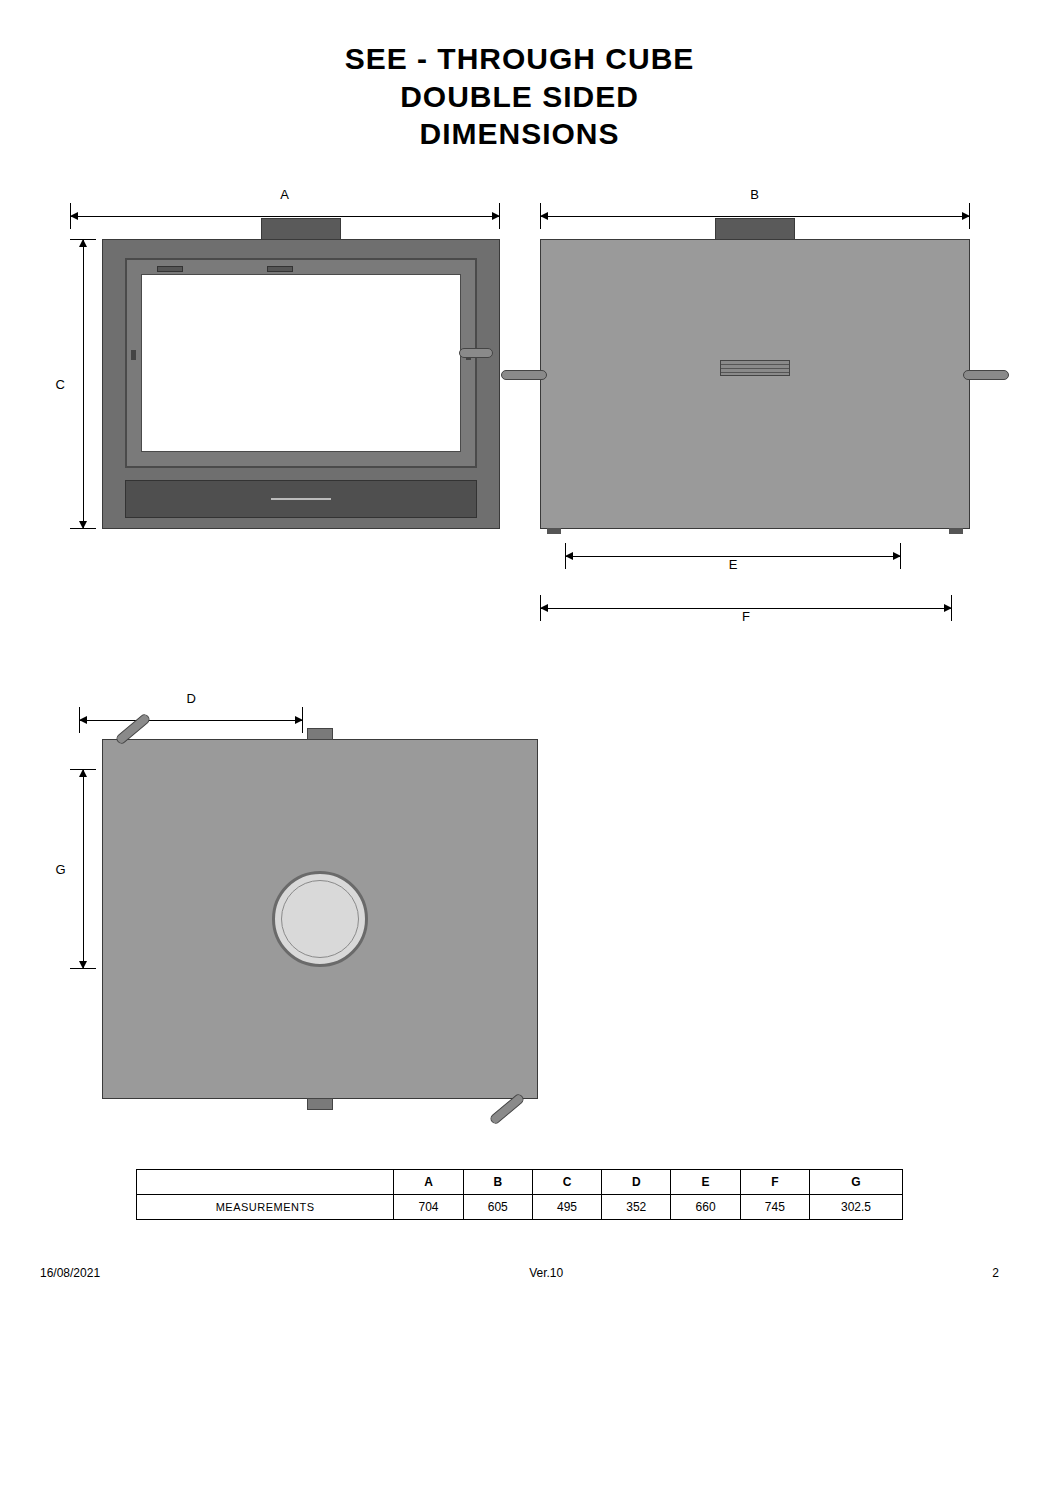SEE - THROUGH CUBE
DOUBLE SIDED
DIMENSIONS
A
C
B
E
F
D
G
| | A | B | C | D | E | F | G |
| --- | --- | --- | --- | --- | --- | --- | --- |
| MEASUREMENTS | 704 | 605 | 495 | 352 | 660 | 745 | 302.5 |
16/08/2021 Ver.10 2